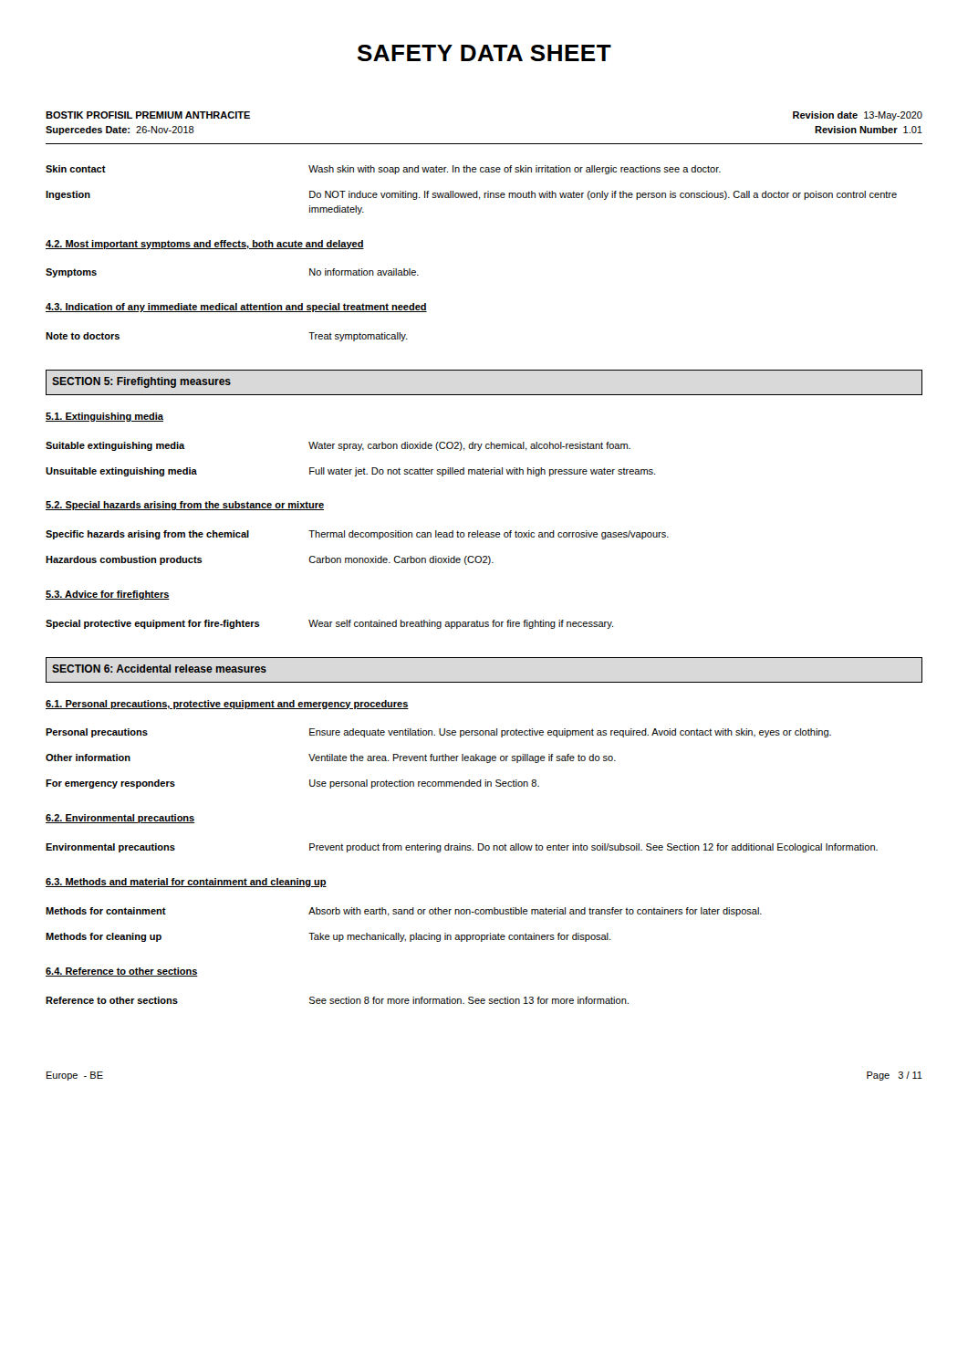SAFETY DATA SHEET
BOSTIK PROFISIL PREMIUM ANTHRACITE
Supercedes Date: 26-Nov-2018
Revision date 13-May-2020
Revision Number 1.01
| Skin contact | Wash skin with soap and water. In the case of skin irritation or allergic reactions see a doctor. |
| Ingestion | Do NOT induce vomiting. If swallowed, rinse mouth with water (only if the person is conscious). Call a doctor or poison control centre immediately. |
| 4.2. Most important symptoms and effects, both acute and delayed |
| Symptoms | No information available. |
| 4.3. Indication of any immediate medical attention and special treatment needed |
| Note to doctors | Treat symptomatically. |
SECTION 5: Firefighting measures
| 5.1. Extinguishing media |
| Suitable extinguishing media | Water spray, carbon dioxide (CO2), dry chemical, alcohol-resistant foam. |
| Unsuitable extinguishing media | Full water jet. Do not scatter spilled material with high pressure water streams. |
| 5.2. Special hazards arising from the substance or mixture |
| Specific hazards arising from the chemical | Thermal decomposition can lead to release of toxic and corrosive gases/vapours. |
| Hazardous combustion products | Carbon monoxide. Carbon dioxide (CO2). |
| 5.3. Advice for firefighters |
| Special protective equipment for fire-fighters | Wear self contained breathing apparatus for fire fighting if necessary. |
SECTION 6: Accidental release measures
| 6.1. Personal precautions, protective equipment and emergency procedures |
| Personal precautions | Ensure adequate ventilation. Use personal protective equipment as required. Avoid contact with skin, eyes or clothing. |
| Other information | Ventilate the area. Prevent further leakage or spillage if safe to do so. |
| For emergency responders | Use personal protection recommended in Section 8. |
| 6.2. Environmental precautions |
| Environmental precautions | Prevent product from entering drains. Do not allow to enter into soil/subsoil. See Section 12 for additional Ecological Information. |
| 6.3. Methods and material for containment and cleaning up |
| Methods for containment | Absorb with earth, sand or other non-combustible material and transfer to containers for later disposal. |
| Methods for cleaning up | Take up mechanically, placing in appropriate containers for disposal. |
| 6.4. Reference to other sections |
| Reference to other sections | See section 8 for more information. See section 13 for more information. |
Europe - BE
Page 3 / 11